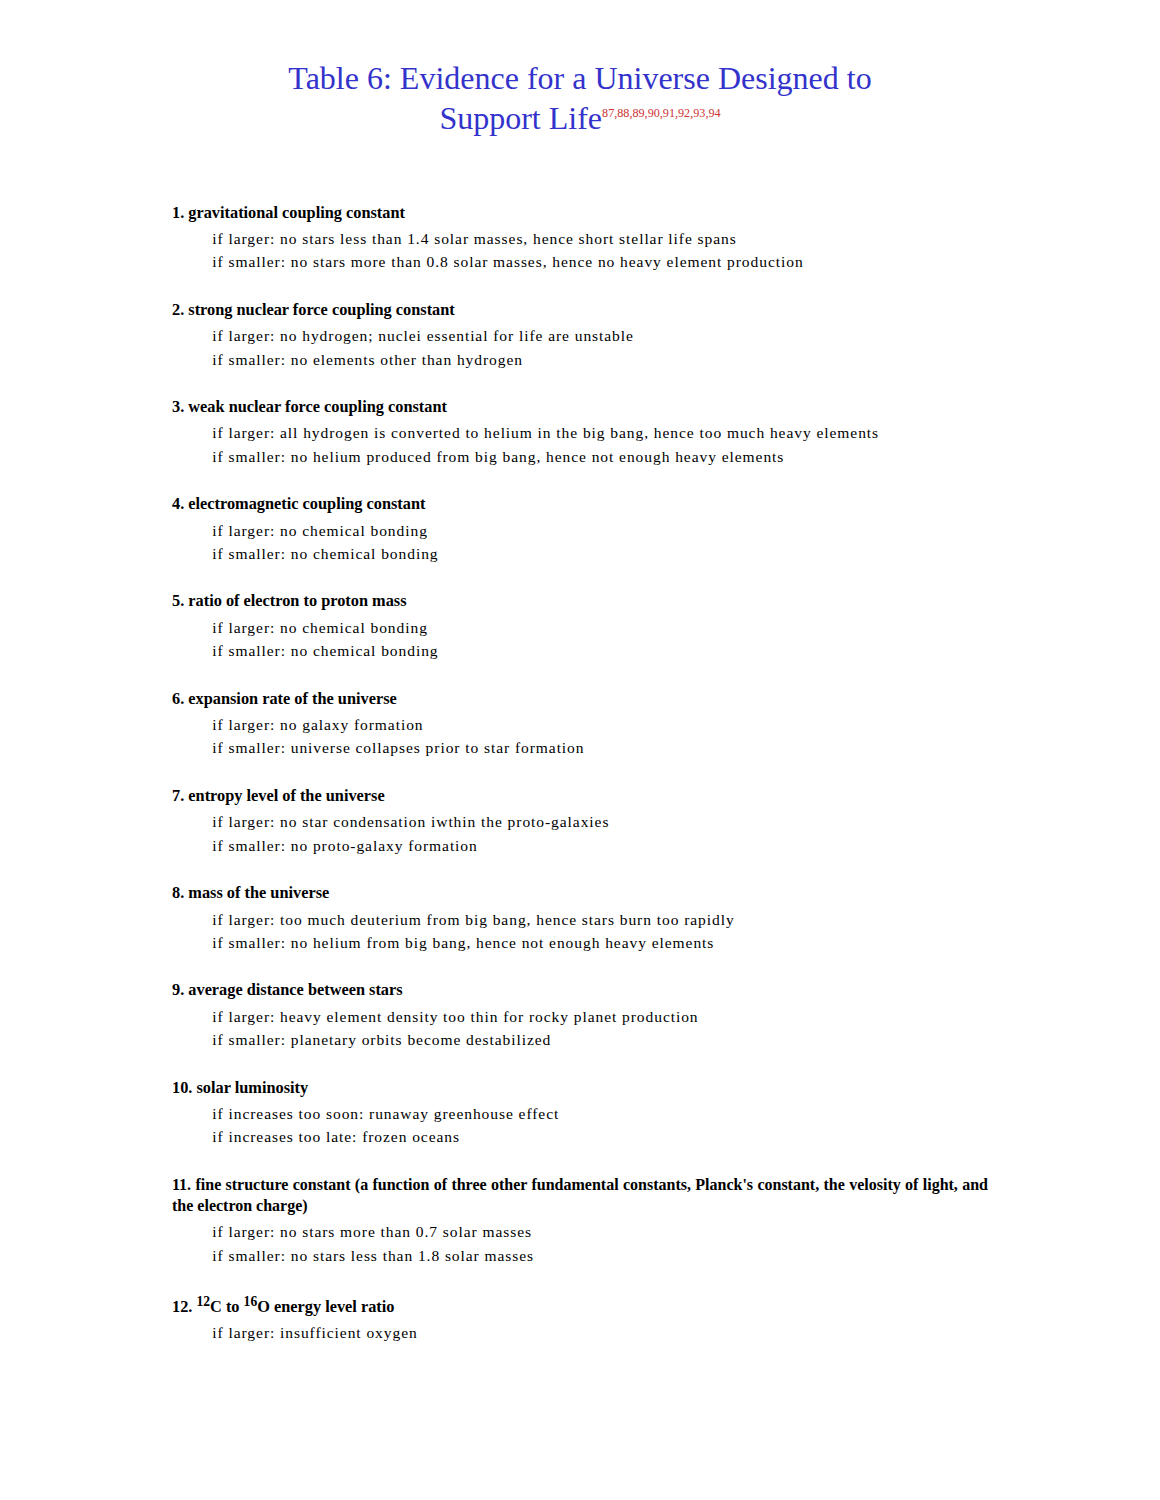Table 6: Evidence for a Universe Designed to
Support Life87,88,89,90,91,92,93,94
1. gravitational coupling constant
if larger: no stars less than 1.4 solar masses, hence short stellar life spans
if smaller: no stars more than 0.8 solar masses, hence no heavy element production
2. strong nuclear force coupling constant
if larger: no hydrogen; nuclei essential for life are unstable
if smaller: no elements other than hydrogen
3. weak nuclear force coupling constant
if larger: all hydrogen is converted to helium in the big bang, hence too much heavy elements
if smaller: no helium produced from big bang, hence not enough heavy elements
4. electromagnetic coupling constant
if larger: no chemical bonding
if smaller: no chemical bonding
5. ratio of electron to proton mass
if larger: no chemical bonding
if smaller: no chemical bonding
6. expansion rate of the universe
if larger: no galaxy formation
if smaller: universe collapses prior to star formation
7. entropy level of the universe
if larger: no star condensation iwthin the proto-galaxies
if smaller: no proto-galaxy formation
8. mass of the universe
if larger: too much deuterium from big bang, hence stars burn too rapidly
if smaller: no helium from big bang, hence not enough heavy elements
9. average distance between stars
if larger: heavy element density too thin for rocky planet production
if smaller: planetary orbits become destabilized
10. solar luminosity
if increases too soon: runaway greenhouse effect
if increases too late: frozen oceans
11. fine structure constant (a function of three other fundamental constants, Planck's constant, the velosity of light, and the electron charge)
if larger: no stars more than 0.7 solar masses
if smaller: no stars less than 1.8 solar masses
12. 12C to 16O energy level ratio
if larger: insufficient oxygen